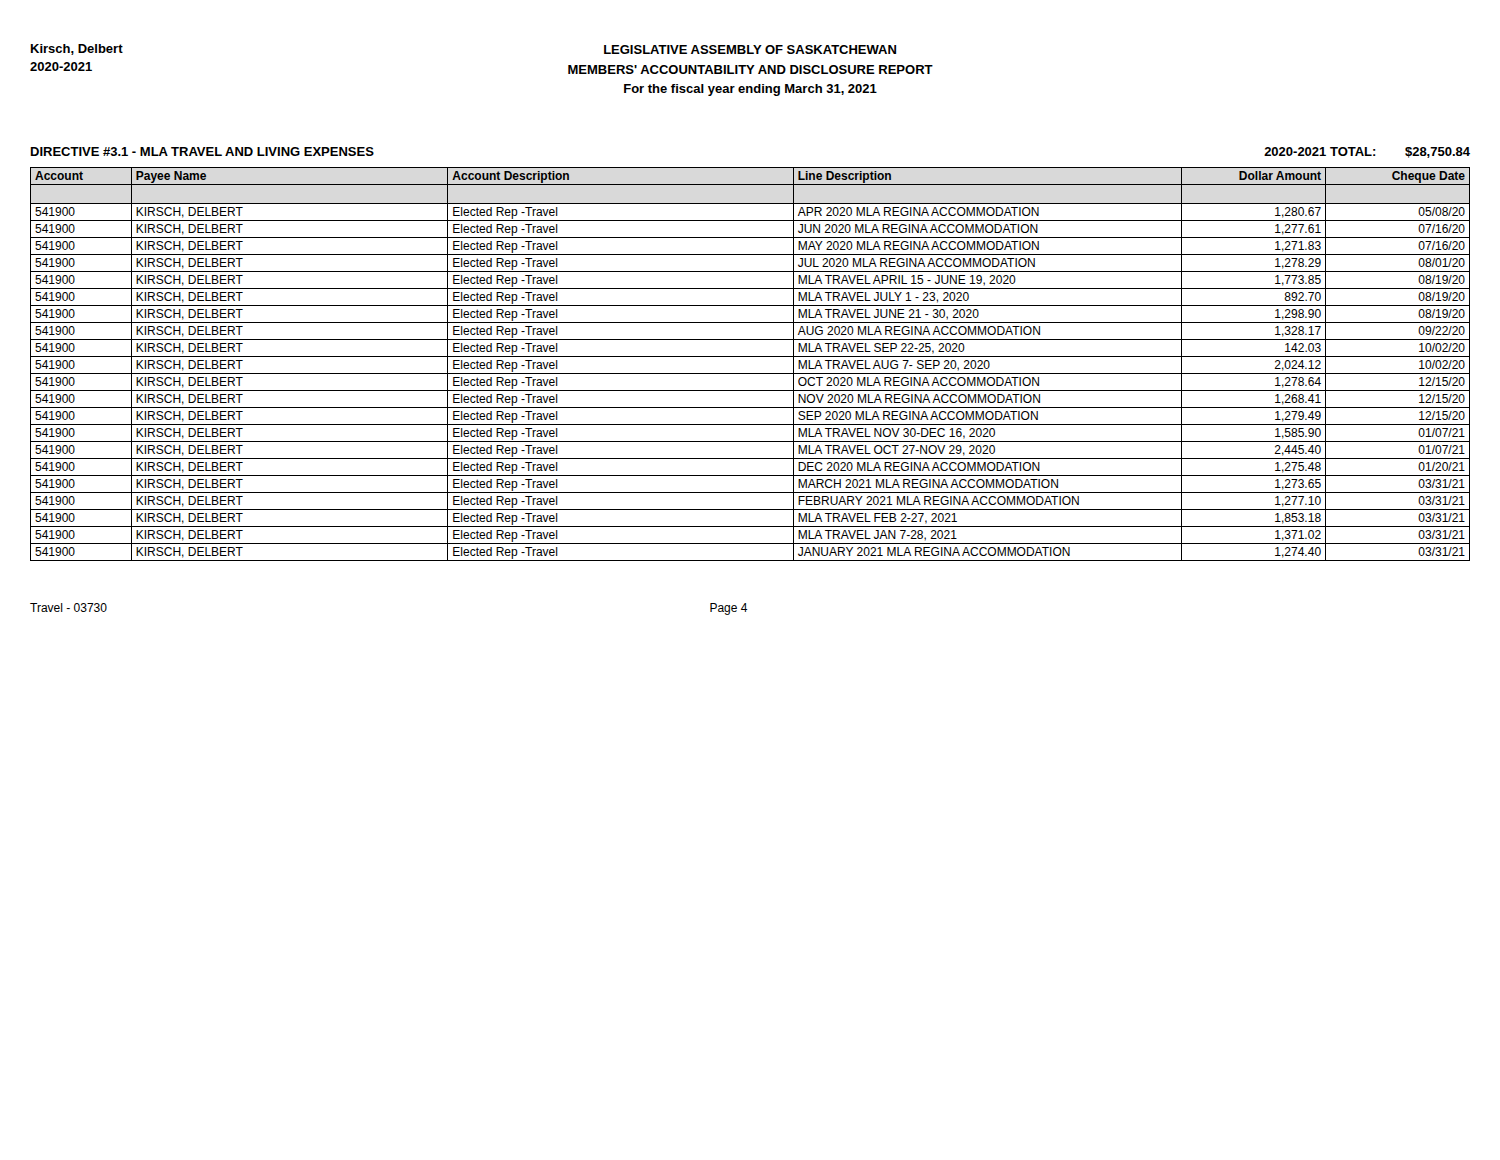Kirsch, Delbert
2020-2021
LEGISLATIVE ASSEMBLY OF SASKATCHEWAN
MEMBERS' ACCOUNTABILITY AND DISCLOSURE REPORT
For the fiscal year ending March 31, 2021
DIRECTIVE #3.1 - MLA TRAVEL AND LIVING EXPENSES
2020-2021 TOTAL: $28,750.84
| Account | Payee Name | Account Description | Line Description | Dollar Amount | Cheque Date |
| --- | --- | --- | --- | --- | --- |
| 541900 | KIRSCH, DELBERT | Elected Rep -Travel | APR 2020 MLA REGINA ACCOMMODATION | 1,280.67 | 05/08/20 |
| 541900 | KIRSCH, DELBERT | Elected Rep -Travel | JUN 2020 MLA REGINA ACCOMMODATION | 1,277.61 | 07/16/20 |
| 541900 | KIRSCH, DELBERT | Elected Rep -Travel | MAY 2020 MLA REGINA ACCOMMODATION | 1,271.83 | 07/16/20 |
| 541900 | KIRSCH, DELBERT | Elected Rep -Travel | JUL 2020 MLA REGINA ACCOMMODATION | 1,278.29 | 08/01/20 |
| 541900 | KIRSCH, DELBERT | Elected Rep -Travel | MLA TRAVEL APRIL 15 - JUNE 19, 2020 | 1,773.85 | 08/19/20 |
| 541900 | KIRSCH, DELBERT | Elected Rep -Travel | MLA TRAVEL JULY 1 - 23, 2020 | 892.70 | 08/19/20 |
| 541900 | KIRSCH, DELBERT | Elected Rep -Travel | MLA TRAVEL JUNE 21 - 30, 2020 | 1,298.90 | 08/19/20 |
| 541900 | KIRSCH, DELBERT | Elected Rep -Travel | AUG 2020 MLA REGINA ACCOMMODATION | 1,328.17 | 09/22/20 |
| 541900 | KIRSCH, DELBERT | Elected Rep -Travel | MLA TRAVEL SEP 22-25, 2020 | 142.03 | 10/02/20 |
| 541900 | KIRSCH, DELBERT | Elected Rep -Travel | MLA TRAVEL AUG 7- SEP 20, 2020 | 2,024.12 | 10/02/20 |
| 541900 | KIRSCH, DELBERT | Elected Rep -Travel | OCT 2020 MLA REGINA ACCOMMODATION | 1,278.64 | 12/15/20 |
| 541900 | KIRSCH, DELBERT | Elected Rep -Travel | NOV 2020 MLA REGINA ACCOMMODATION | 1,268.41 | 12/15/20 |
| 541900 | KIRSCH, DELBERT | Elected Rep -Travel | SEP 2020 MLA REGINA ACCOMMODATION | 1,279.49 | 12/15/20 |
| 541900 | KIRSCH, DELBERT | Elected Rep -Travel | MLA TRAVEL NOV 30-DEC 16, 2020 | 1,585.90 | 01/07/21 |
| 541900 | KIRSCH, DELBERT | Elected Rep -Travel | MLA TRAVEL OCT 27-NOV 29, 2020 | 2,445.40 | 01/07/21 |
| 541900 | KIRSCH, DELBERT | Elected Rep -Travel | DEC 2020 MLA REGINA ACCOMMODATION | 1,275.48 | 01/20/21 |
| 541900 | KIRSCH, DELBERT | Elected Rep -Travel | MARCH 2021 MLA REGINA ACCOMMODATION | 1,273.65 | 03/31/21 |
| 541900 | KIRSCH, DELBERT | Elected Rep -Travel | FEBRUARY 2021 MLA REGINA ACCOMMODATION | 1,277.10 | 03/31/21 |
| 541900 | KIRSCH, DELBERT | Elected Rep -Travel | MLA TRAVEL FEB 2-27, 2021 | 1,853.18 | 03/31/21 |
| 541900 | KIRSCH, DELBERT | Elected Rep -Travel | MLA TRAVEL JAN 7-28, 2021 | 1,371.02 | 03/31/21 |
| 541900 | KIRSCH, DELBERT | Elected Rep -Travel | JANUARY 2021 MLA REGINA ACCOMMODATION | 1,274.40 | 03/31/21 |
Travel - 03730
Page 4